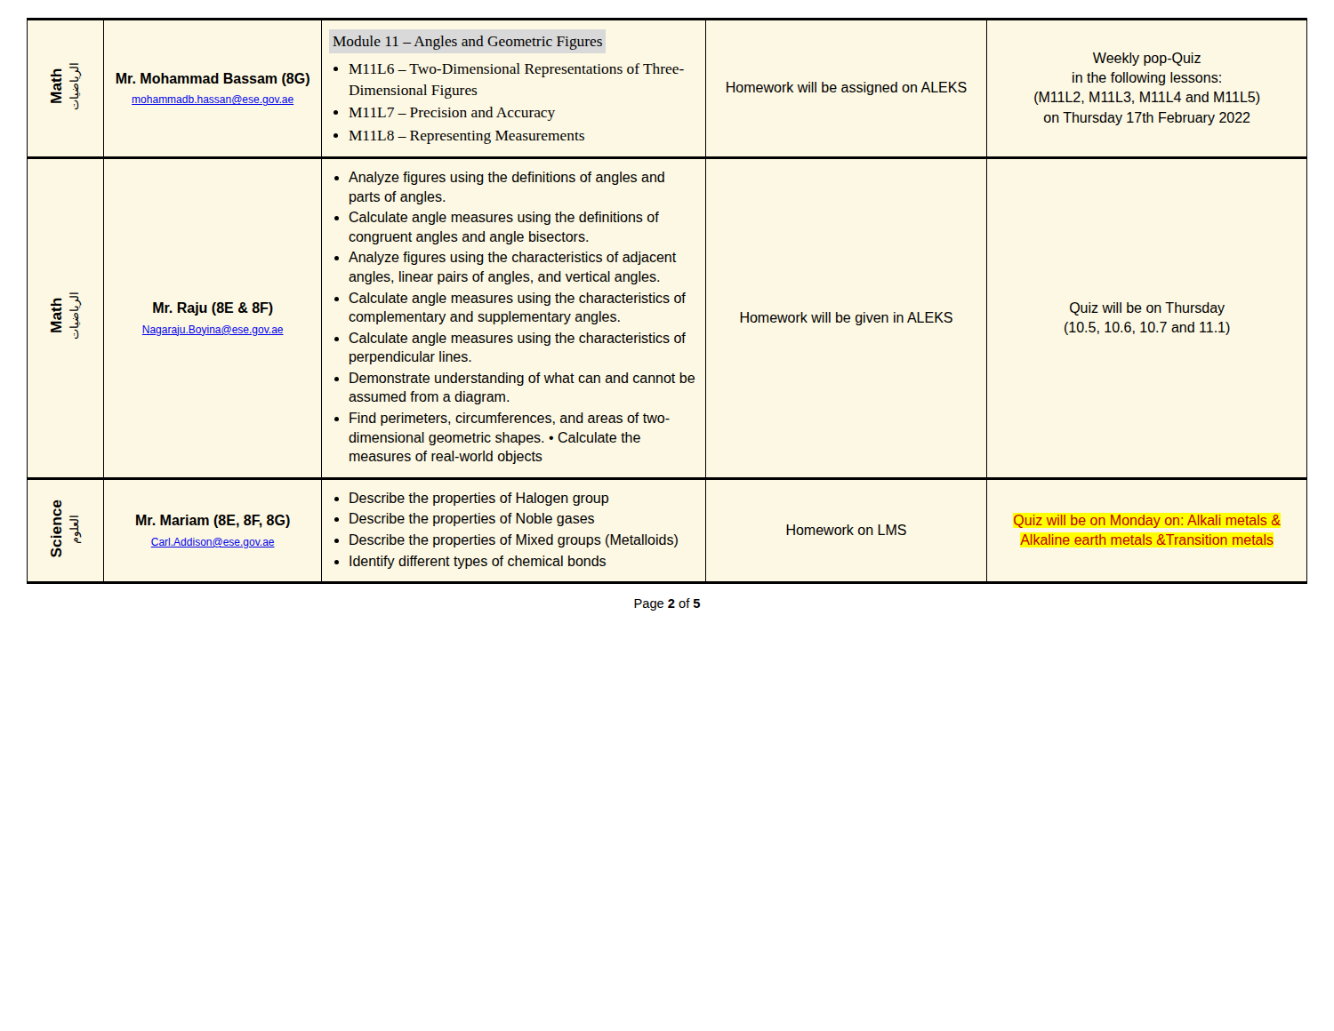| Math الرياضيات | Mr. Mohammad Bassam (8G) mohammadb.hassan@ese.gov.ae | Module 11 – Angles and Geometric Figures M11L6 – Two-Dimensional Representations of Three-Dimensional Figures M11L7 – Precision and Accuracy M11L8 – Representing Measurements | Homework will be assigned on ALEKS | Weekly pop-Quiz in the following lessons: (M11L2, M11L3, M11L4 and M11L5) on Thursday 17th February 2022 |
| Math الرياضيات | Mr. Raju (8E & 8F) Nagaraju.Boyina@ese.gov.ae | Analyze figures using the definitions of angles and parts of angles. Calculate angle measures using the definitions of congruent angles and angle bisectors. Analyze figures using the characteristics of adjacent angles, linear pairs of angles, and vertical angles. Calculate angle measures using the characteristics of complementary and supplementary angles. Calculate angle measures using the characteristics of perpendicular lines. Demonstrate understanding of what can and cannot be assumed from a diagram. Find perimeters, circumferences, and areas of two-dimensional geometric shapes. • Calculate the measures of real-world objects | Homework will be given in ALEKS | Quiz will be on Thursday (10.5, 10.6, 10.7 and 11.1) |
| Science العلوم | Mr. Mariam (8E, 8F, 8G) Carl.Addison@ese.gov.ae | Describe the properties of Halogen group Describe the properties of Noble gases Describe the properties of Mixed groups (Metalloids) Identify different types of chemical bonds | Homework on LMS | Quiz will be on Monday on: Alkali metals & Alkaline earth metals &Transition metals |
Page 2 of 5